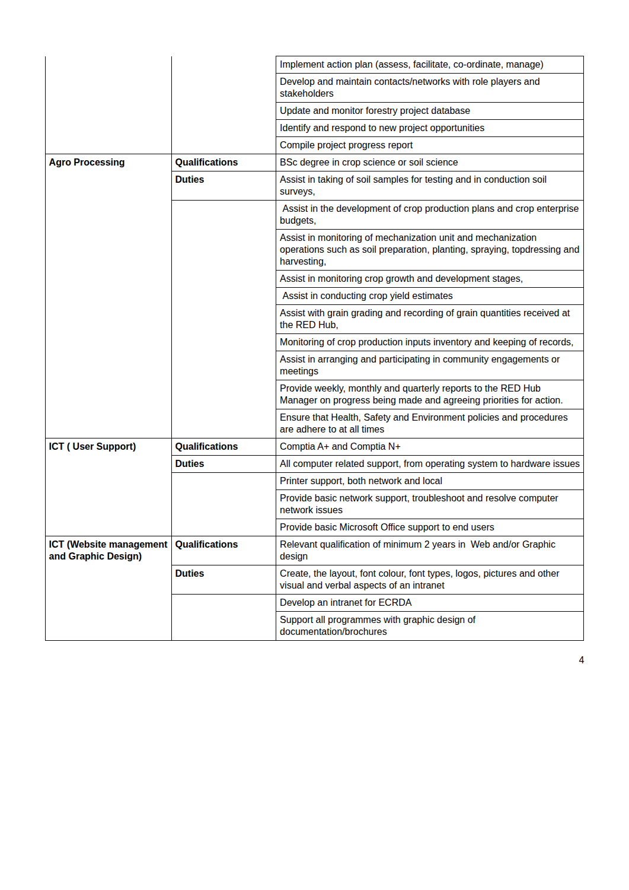| | | Implement action plan (assess, facilitate, co-ordinate, manage) |
| | | Develop and maintain contacts/networks with role players and stakeholders |
| | | Update and monitor forestry project database |
| | | Identify and respond to new project opportunities |
| | | Compile project progress report |
| Agro Processing | Qualifications | BSc degree in crop science or soil science |
| Duties | Assist in taking of soil samples for testing and in conduction soil surveys, |
| | Assist in the development of crop production plans and crop enterprise budgets, |
| | Assist in monitoring of mechanization unit and mechanization operations such as soil preparation, planting, spraying, topdressing and harvesting, |
| | Assist in monitoring crop growth and development stages, |
| | Assist in conducting crop yield estimates |
| | Assist with grain grading and recording of grain quantities received at the RED Hub, |
| | Monitoring of crop production inputs inventory and keeping of records, |
| | Assist in arranging and participating in community engagements or meetings |
| | Provide weekly, monthly and quarterly reports to the RED Hub Manager on progress being made and agreeing priorities for action. |
| | Ensure that Health, Safety and Environment policies and procedures are adhere to at all times |
| ICT ( User Support) | Qualifications | Comptia A+ and Comptia N+ |
| Duties | All computer related support, from operating system to hardware issues |
| | Printer support, both network and local |
| | Provide basic network support, troubleshoot and resolve computer network issues |
| | Provide basic Microsoft Office support to end users |
| ICT (Website management and Graphic Design) | Qualifications | Relevant qualification of minimum 2 years in Web and/or Graphic design |
| Duties | Create, the layout, font colour, font types, logos, pictures and other visual and verbal aspects of an intranet |
| | Develop an intranet for ECRDA |
| | Support all programmes with graphic design of documentation/brochures |
4